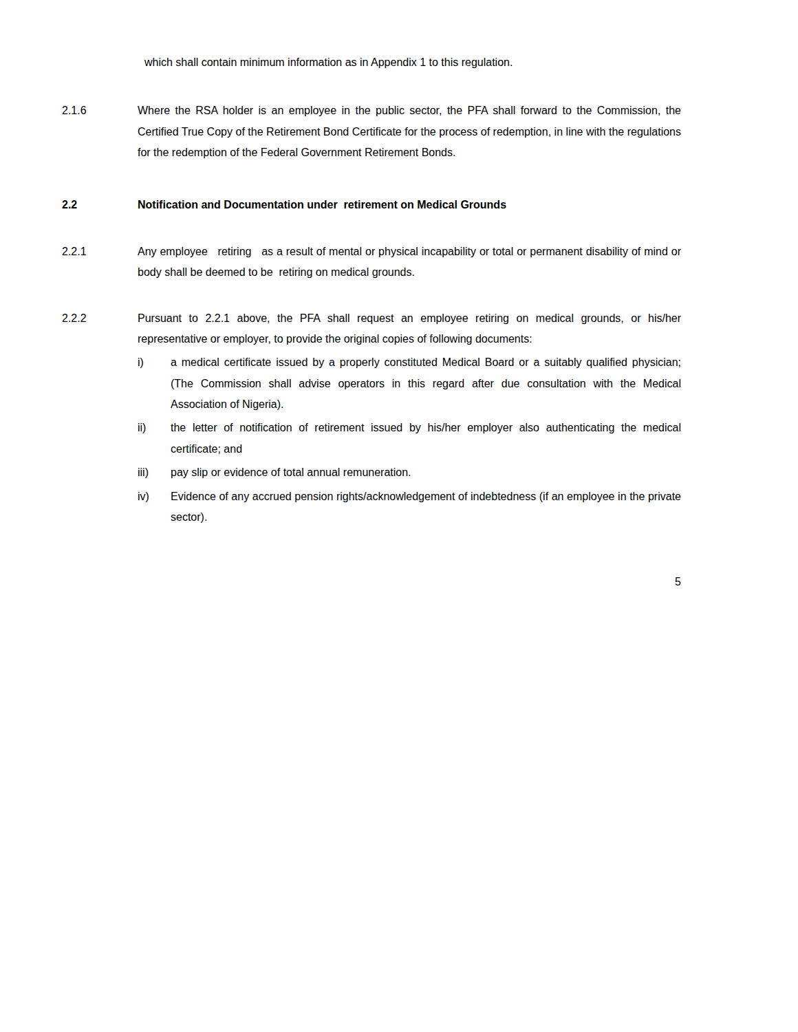which shall contain minimum information as in Appendix 1 to this regulation.
2.1.6
Where the RSA holder is an employee in the public sector, the PFA shall forward to the Commission, the Certified True Copy of the Retirement Bond Certificate for the process of redemption, in line with the regulations for the redemption of the Federal Government Retirement Bonds.
2.2
Notification and Documentation under retirement on Medical Grounds
2.2.1
Any employee retiring as a result of mental or physical incapability or total or permanent disability of mind or body shall be deemed to be retiring on medical grounds.
2.2.2
Pursuant to 2.2.1 above, the PFA shall request an employee retiring on medical grounds, or his/her representative or employer, to provide the original copies of following documents:
i) a medical certificate issued by a properly constituted Medical Board or a suitably qualified physician; (The Commission shall advise operators in this regard after due consultation with the Medical Association of Nigeria).
ii) the letter of notification of retirement issued by his/her employer also authenticating the medical certificate; and
iii) pay slip or evidence of total annual remuneration.
iv) Evidence of any accrued pension rights/acknowledgement of indebtedness (if an employee in the private sector).
5